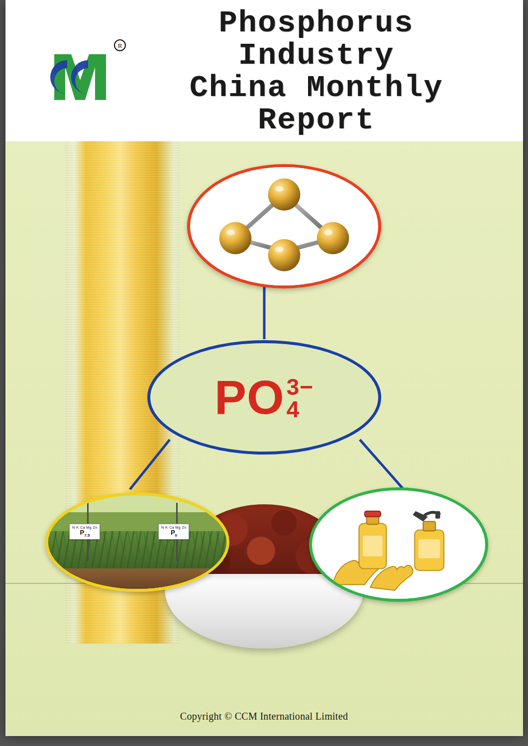R
Phosphorus Industry China Monthly Report
PO 3− 4
N K Ca Mg Zn
P7.5
N K Ca Mg Zn
P0
Copyright © CCM International Limited